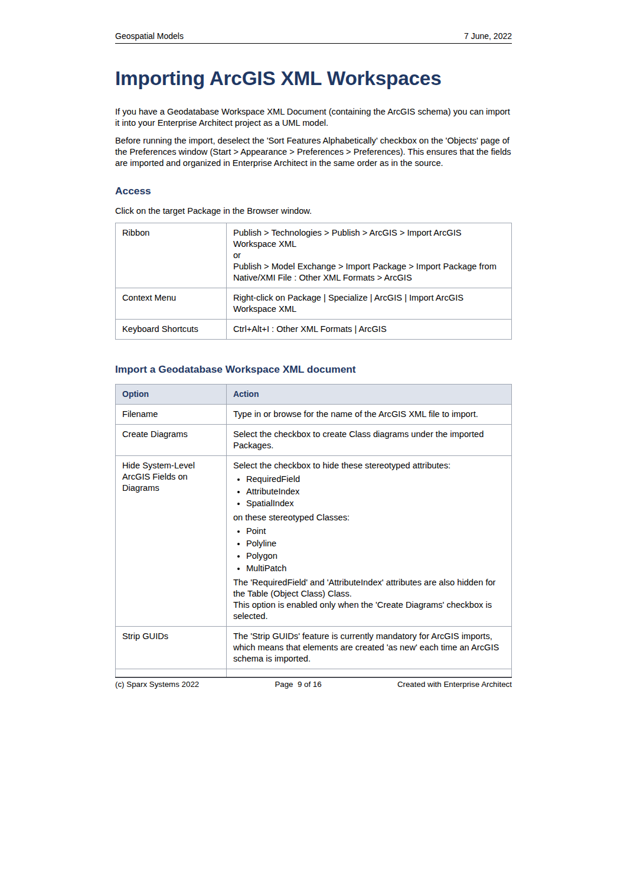Geospatial Models 7 June, 2022
Importing ArcGIS XML Workspaces
If you have a Geodatabase Workspace XML Document (containing the ArcGIS schema) you can import it into your Enterprise Architect project as a UML model.
Before running the import, deselect the 'Sort Features Alphabetically' checkbox on the 'Objects' page of the Preferences window (Start > Appearance > Preferences > Preferences). This ensures that the fields are imported and organized in Enterprise Architect in the same order as in the source.
Access
Click on the target Package in the Browser window.
| Ribbon | Publish > Technologies > Publish > ArcGIS > Import ArcGIS Workspace XML or Publish > Model Exchange > Import Package > Import Package from Native/XMI File : Other XML Formats > ArcGIS |
| Context Menu | Right-click on Package / Specialize / ArcGIS / Import ArcGIS Workspace XML |
| Keyboard Shortcuts | Ctrl+Alt+I : Other XML Formats / ArcGIS |
Import a Geodatabase Workspace XML document
| Option | Action |
| --- | --- |
| Filename | Type in or browse for the name of the ArcGIS XML file to import. |
| Create Diagrams | Select the checkbox to create Class diagrams under the imported Packages. |
| Hide System-Level ArcGIS Fields on Diagrams | Select the checkbox to hide these stereotyped attributes: RequiredField AttributeIndex SpatialIndex on these stereotyped Classes: Point Polyline Polygon MultiPatch The 'RequiredField' and 'AttributeIndex' attributes are also hidden for the Table (Object Class) Class. This option is enabled only when the 'Create Diagrams' checkbox is selected. |
| Strip GUIDs | The 'Strip GUIDs' feature is currently mandatory for ArcGIS imports, which means that elements are created 'as new' each time an ArcGIS schema is imported. |
(c) Sparx Systems 2022 Page 9 of 16 Created with Enterprise Architect